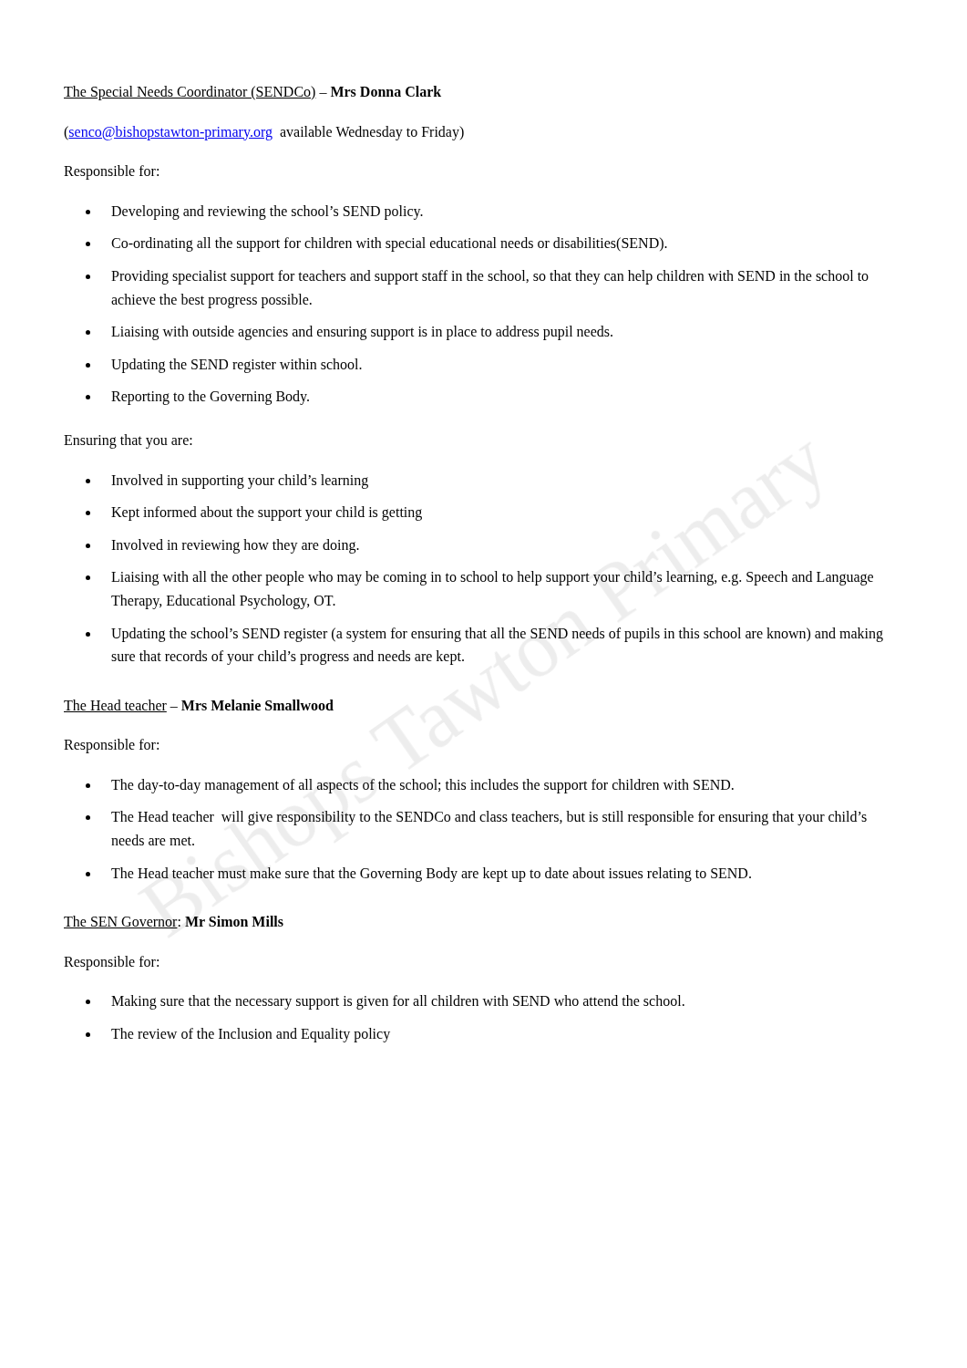Bishops Tawton Primary
The Special Needs Coordinator (SENDCo) – Mrs Donna Clark
(senco@bishopstawton-primary.org available Wednesday to Friday)
Responsible for:
Developing and reviewing the school’s SEND policy.
Co-ordinating all the support for children with special educational needs or disabilities(SEND).
Providing specialist support for teachers and support staff in the school, so that they can help children with SEND in the school to achieve the best progress possible.
Liaising with outside agencies and ensuring support is in place to address pupil needs.
Updating the SEND register within school.
Reporting to the Governing Body.
Ensuring that you are:
Involved in supporting your child’s learning
Kept informed about the support your child is getting
Involved in reviewing how they are doing.
Liaising with all the other people who may be coming in to school to help support your child’s learning, e.g. Speech and Language Therapy, Educational Psychology, OT.
Updating the school’s SEND register (a system for ensuring that all the SEND needs of pupils in this school are known) and making sure that records of your child’s progress and needs are kept.
The Head teacher – Mrs Melanie Smallwood
Responsible for:
The day-to-day management of all aspects of the school; this includes the support for children with SEND.
The Head teacher will give responsibility to the SENDCo and class teachers, but is still responsible for ensuring that your child’s needs are met.
The Head teacher must make sure that the Governing Body are kept up to date about issues relating to SEND.
The SEN Governor: Mr Simon Mills
Responsible for:
Making sure that the necessary support is given for all children with SEND who attend the school.
The review of the Inclusion and Equality policy